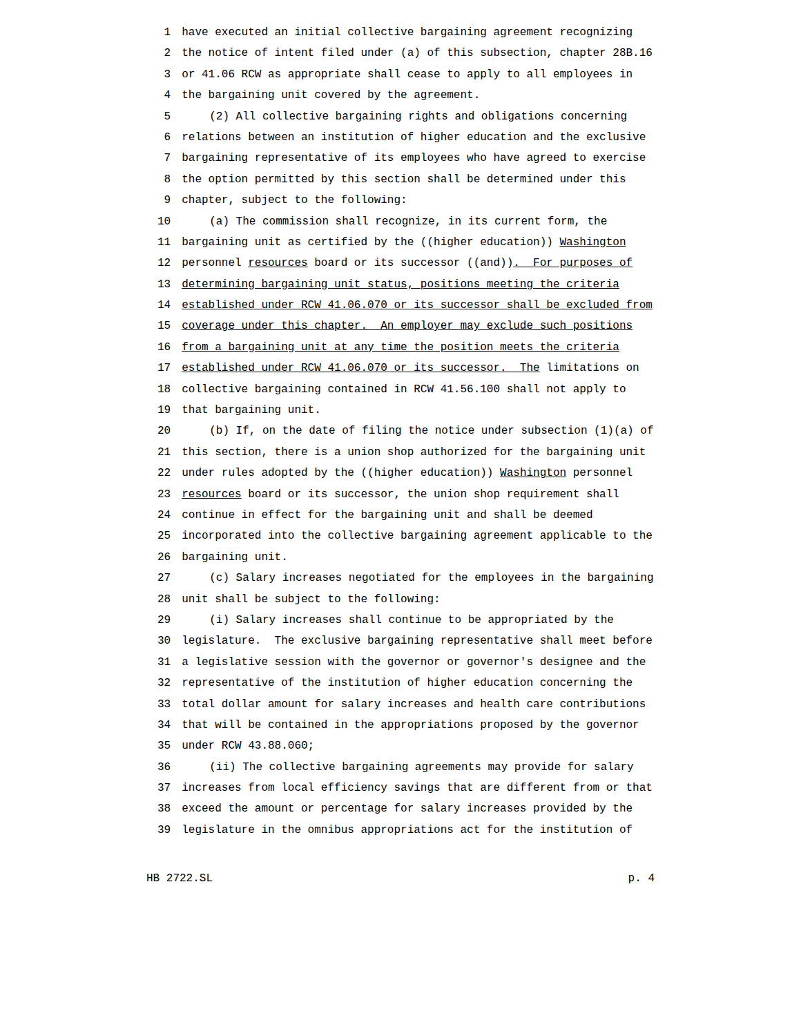have executed an initial collective bargaining agreement recognizing
the notice of intent filed under (a) of this subsection, chapter 28B.16
or 41.06 RCW as appropriate shall cease to apply to all employees in
the bargaining unit covered by the agreement.
(2) All collective bargaining rights and obligations concerning
relations between an institution of higher education and the exclusive
bargaining representative of its employees who have agreed to exercise
the option permitted by this section shall be determined under this
chapter, subject to the following:
(a) The commission shall recognize, in its current form, the
bargaining unit as certified by the ((higher education)) Washington
personnel resources board or its successor ((and)). For purposes of
determining bargaining unit status, positions meeting the criteria
established under RCW 41.06.070 or its successor shall be excluded from
coverage under this chapter. An employer may exclude such positions
from a bargaining unit at any time the position meets the criteria
established under RCW 41.06.070 or its successor. The limitations on
collective bargaining contained in RCW 41.56.100 shall not apply to
that bargaining unit.
(b) If, on the date of filing the notice under subsection (1)(a) of
this section, there is a union shop authorized for the bargaining unit
under rules adopted by the ((higher education)) Washington personnel
resources board or its successor, the union shop requirement shall
continue in effect for the bargaining unit and shall be deemed
incorporated into the collective bargaining agreement applicable to the
bargaining unit.
(c) Salary increases negotiated for the employees in the bargaining
unit shall be subject to the following:
(i) Salary increases shall continue to be appropriated by the
legislature. The exclusive bargaining representative shall meet before
a legislative session with the governor or governor's designee and the
representative of the institution of higher education concerning the
total dollar amount for salary increases and health care contributions
that will be contained in the appropriations proposed by the governor
under RCW 43.88.060;
(ii) The collective bargaining agreements may provide for salary
increases from local efficiency savings that are different from or that
exceed the amount or percentage for salary increases provided by the
legislature in the omnibus appropriations act for the institution of
HB 2722.SL p. 4